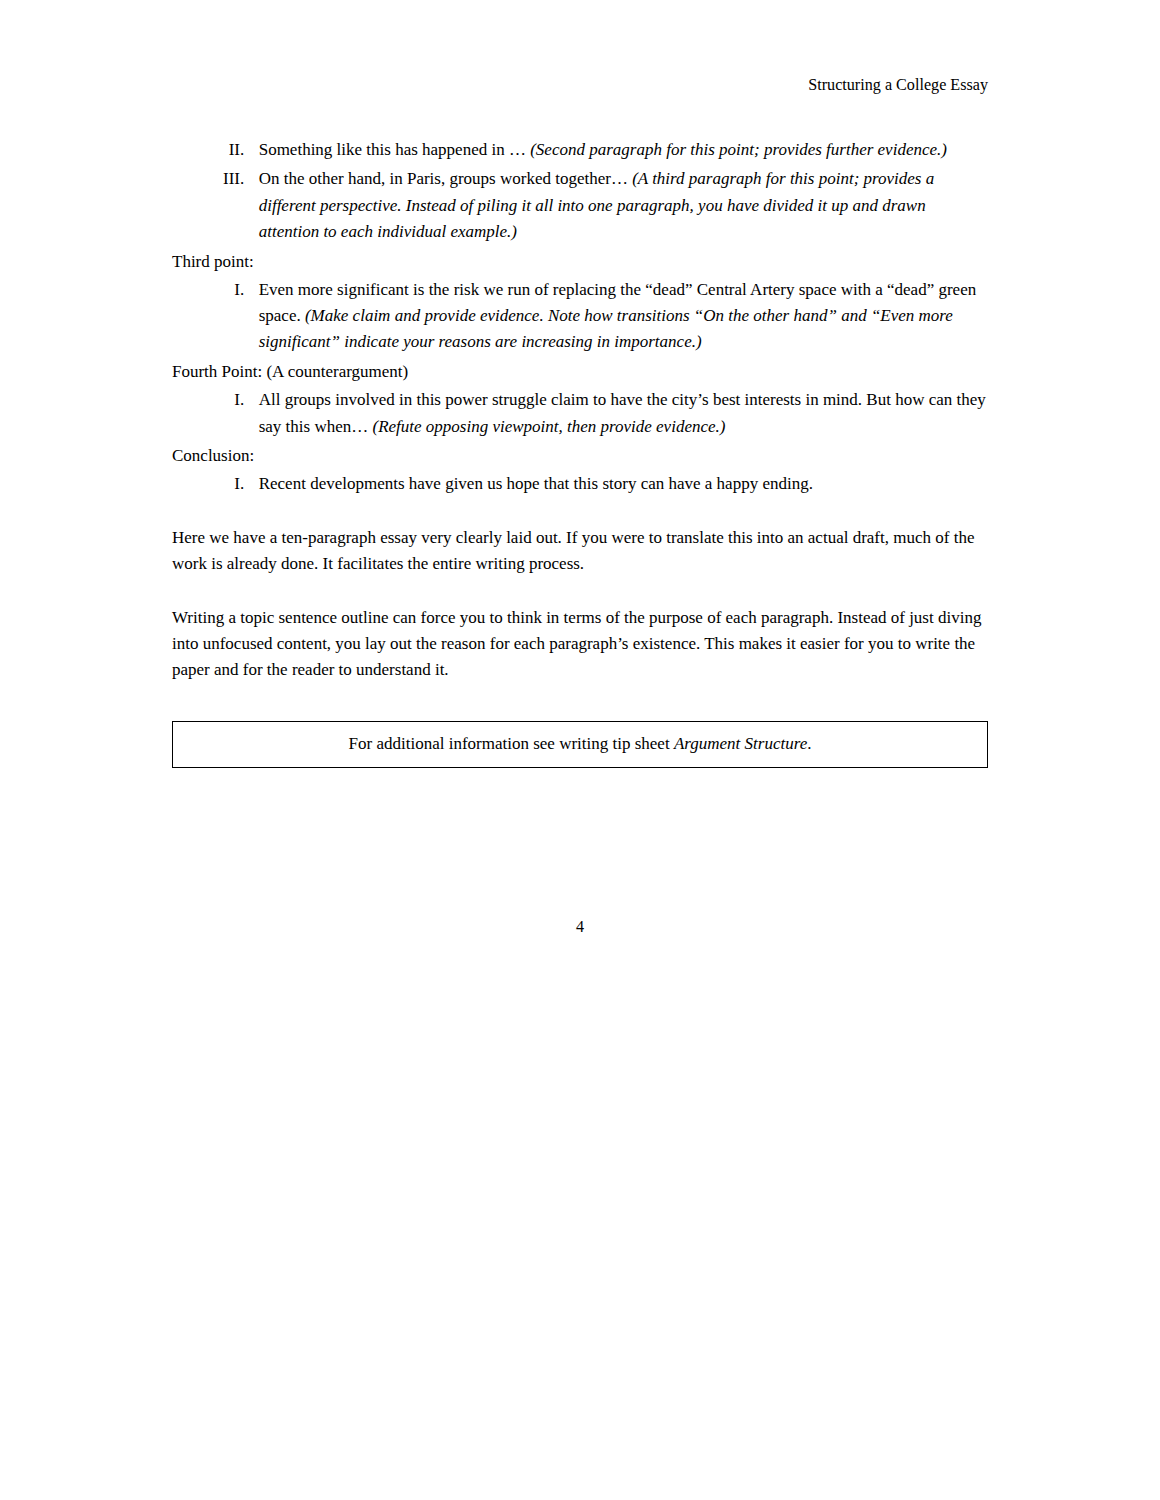Structuring a College Essay
Something like this has happened in … (Second paragraph for this point; provides further evidence.)
On the other hand, in Paris, groups worked together… (A third paragraph for this point; provides a different perspective. Instead of piling it all into one paragraph, you have divided it up and drawn attention to each individual example.)
Third point:
Even more significant is the risk we run of replacing the “dead” Central Artery space with a “dead” green space. (Make claim and provide evidence. Note how transitions “On the other hand” and “Even more significant” indicate your reasons are increasing in importance.)
Fourth Point: (A counterargument)
All groups involved in this power struggle claim to have the city’s best interests in mind. But how can they say this when… (Refute opposing viewpoint, then provide evidence.)
Conclusion:
Recent developments have given us hope that this story can have a happy ending.
Here we have a ten-paragraph essay very clearly laid out. If you were to translate this into an actual draft, much of the work is already done. It facilitates the entire writing process.
Writing a topic sentence outline can force you to think in terms of the purpose of each paragraph. Instead of just diving into unfocused content, you lay out the reason for each paragraph’s existence. This makes it easier for you to write the paper and for the reader to understand it.
For additional information see writing tip sheet Argument Structure.
4